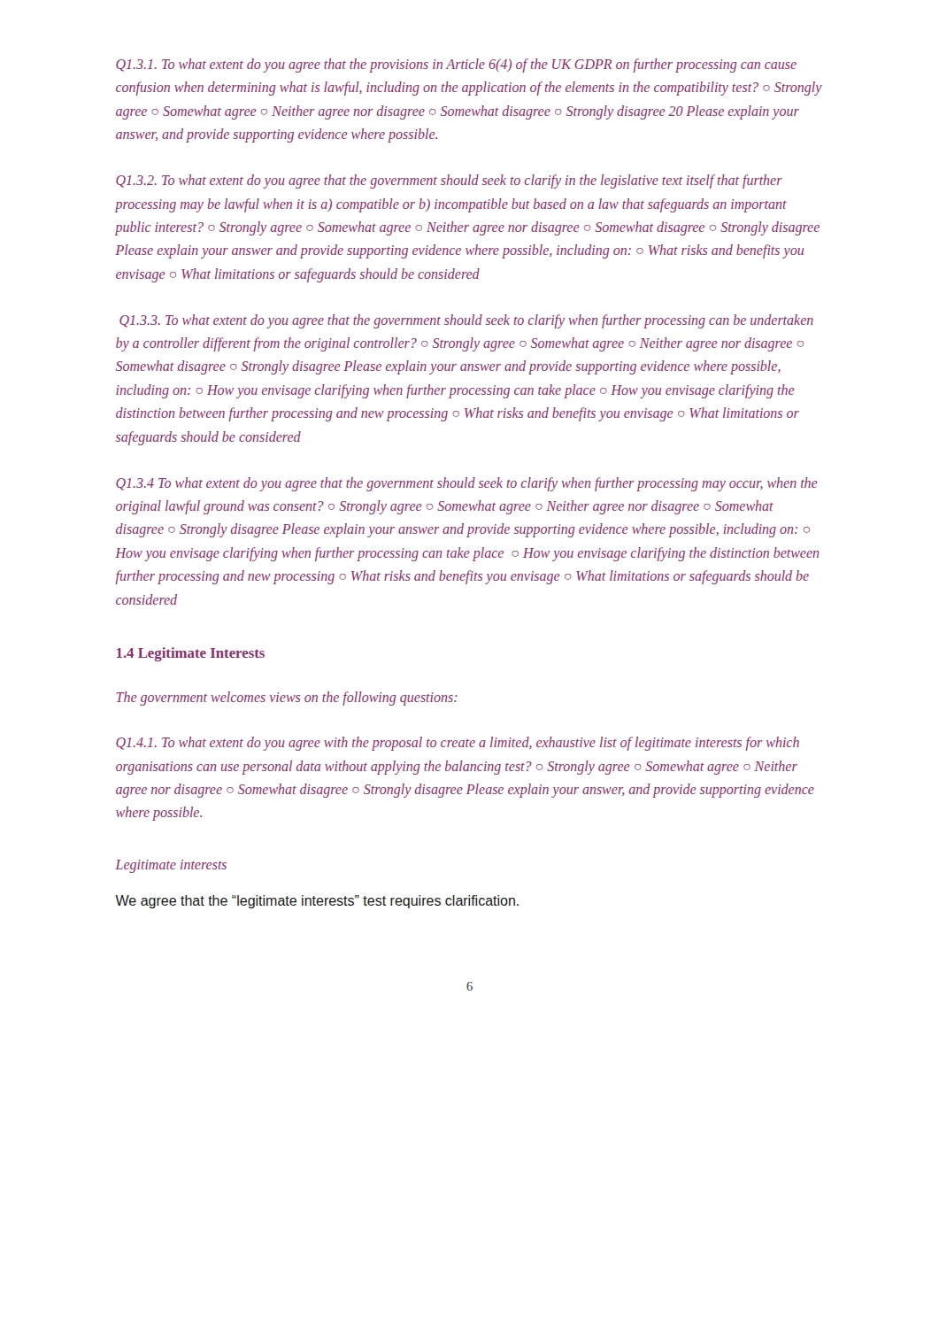Q1.3.1. To what extent do you agree that the provisions in Article 6(4) of the UK GDPR on further processing can cause confusion when determining what is lawful, including on the application of the elements in the compatibility test? ○ Strongly agree ○ Somewhat agree ○ Neither agree nor disagree ○ Somewhat disagree ○ Strongly disagree 20 Please explain your answer, and provide supporting evidence where possible.
Q1.3.2. To what extent do you agree that the government should seek to clarify in the legislative text itself that further processing may be lawful when it is a) compatible or b) incompatible but based on a law that safeguards an important public interest? ○ Strongly agree ○ Somewhat agree ○ Neither agree nor disagree ○ Somewhat disagree ○ Strongly disagree Please explain your answer and provide supporting evidence where possible, including on: ○ What risks and benefits you envisage ○ What limitations or safeguards should be considered
Q1.3.3. To what extent do you agree that the government should seek to clarify when further processing can be undertaken by a controller different from the original controller? ○ Strongly agree ○ Somewhat agree ○ Neither agree nor disagree ○ Somewhat disagree ○ Strongly disagree Please explain your answer and provide supporting evidence where possible, including on: ○ How you envisage clarifying when further processing can take place ○ How you envisage clarifying the distinction between further processing and new processing ○ What risks and benefits you envisage ○ What limitations or safeguards should be considered
Q1.3.4 To what extent do you agree that the government should seek to clarify when further processing may occur, when the original lawful ground was consent? ○ Strongly agree ○ Somewhat agree ○ Neither agree nor disagree ○ Somewhat disagree ○ Strongly disagree Please explain your answer and provide supporting evidence where possible, including on: ○ How you envisage clarifying when further processing can take place ○ How you envisage clarifying the distinction between further processing and new processing ○ What risks and benefits you envisage ○ What limitations or safeguards should be considered
1.4 Legitimate Interests
The government welcomes views on the following questions:
Q1.4.1. To what extent do you agree with the proposal to create a limited, exhaustive list of legitimate interests for which organisations can use personal data without applying the balancing test? ○ Strongly agree ○ Somewhat agree ○ Neither agree nor disagree ○ Somewhat disagree ○ Strongly disagree Please explain your answer, and provide supporting evidence where possible.
Legitimate interests
We agree that the “legitimate interests” test requires clarification.
6